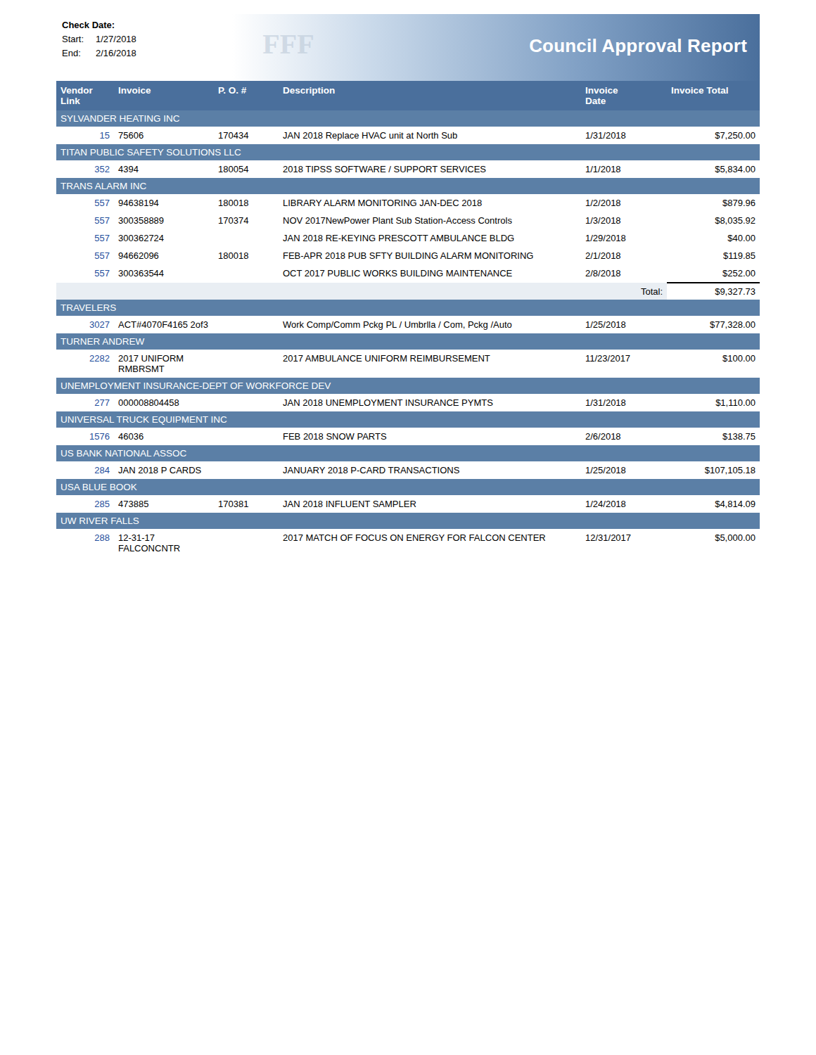Check Date:
Start: 1/27/2018
End: 2/16/2018
FFF
Council Approval Report
| Vendor Link | Invoice | P. O. # | Description | Invoice Date | Invoice Total |
| --- | --- | --- | --- | --- | --- |
| SYLVANDER HEATING INC |
| 15 | 75606 | 170434 | JAN 2018 Replace HVAC unit at North Sub | 1/31/2018 | $7,250.00 |
| TITAN PUBLIC SAFETY SOLUTIONS LLC |
| 352 | 4394 | 180054 | 2018 TIPSS SOFTWARE / SUPPORT SERVICES | 1/1/2018 | $5,834.00 |
| TRANS ALARM INC |
| 557 | 94638194 | 180018 | LIBRARY ALARM MONITORING JAN-DEC 2018 | 1/2/2018 | $879.96 |
| 557 | 300358889 | 170374 | NOV 2017NewPower Plant Sub Station-Access Controls | 1/3/2018 | $8,035.92 |
| 557 | 300362724 | | JAN 2018 RE-KEYING PRESCOTT AMBULANCE BLDG | 1/29/2018 | $40.00 |
| 557 | 94662096 | 180018 | FEB-APR 2018 PUB SFTY BUILDING ALARM MONITORING | 2/1/2018 | $119.85 |
| 557 | 300363544 | | OCT 2017 PUBLIC WORKS BUILDING MAINTENANCE | 2/8/2018 | $252.00 |
| | Total: | $9,327.73 |
| TRAVELERS |
| 3027 | ACT#4070F4165 2of3 | | Work Comp/Comm Pckg PL / Umbrlla / Com, Pckg /Auto | 1/25/2018 | $77,328.00 |
| TURNER ANDREW |
| 2282 | 2017 UNIFORM RMBRSMT | | 2017 AMBULANCE UNIFORM REIMBURSEMENT | 11/23/2017 | $100.00 |
| UNEMPLOYMENT INSURANCE-DEPT OF WORKFORCE DEV |
| 277 | 000008804458 | | JAN 2018 UNEMPLOYMENT INSURANCE PYMTS | 1/31/2018 | $1,110.00 |
| UNIVERSAL TRUCK EQUIPMENT INC |
| 1576 | 46036 | | FEB 2018 SNOW PARTS | 2/6/2018 | $138.75 |
| US BANK NATIONAL ASSOC |
| 284 | JAN 2018 P CARDS | | JANUARY 2018 P-CARD TRANSACTIONS | 1/25/2018 | $107,105.18 |
| USA BLUE BOOK |
| 285 | 473885 | 170381 | JAN 2018 INFLUENT SAMPLER | 1/24/2018 | $4,814.09 |
| UW RIVER FALLS |
| 288 | 12-31-17 FALCONCNTR | | 2017 MATCH OF FOCUS ON ENERGY FOR FALCON CENTER | 12/31/2017 | $5,000.00 |